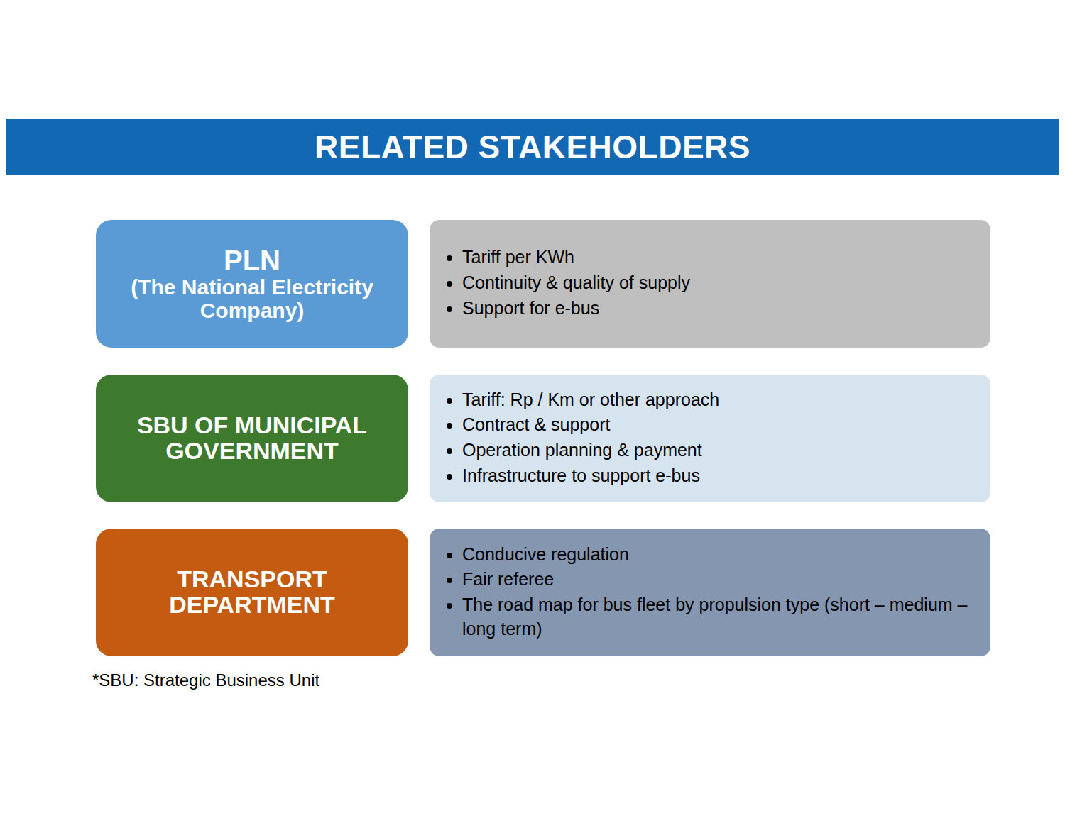RELATED STAKEHOLDERS
PLN (The National Electricity Company)
Tariff per KWh
Continuity & quality of supply
Support for e-bus
SBU OF MUNICIPAL GOVERNMENT
Tariff: Rp / Km or other approach
Contract & support
Operation planning & payment
Infrastructure to support e-bus
TRANSPORT DEPARTMENT
Conducive regulation
Fair referee
The road map for bus fleet by propulsion type (short – medium – long term)
*SBU: Strategic Business Unit